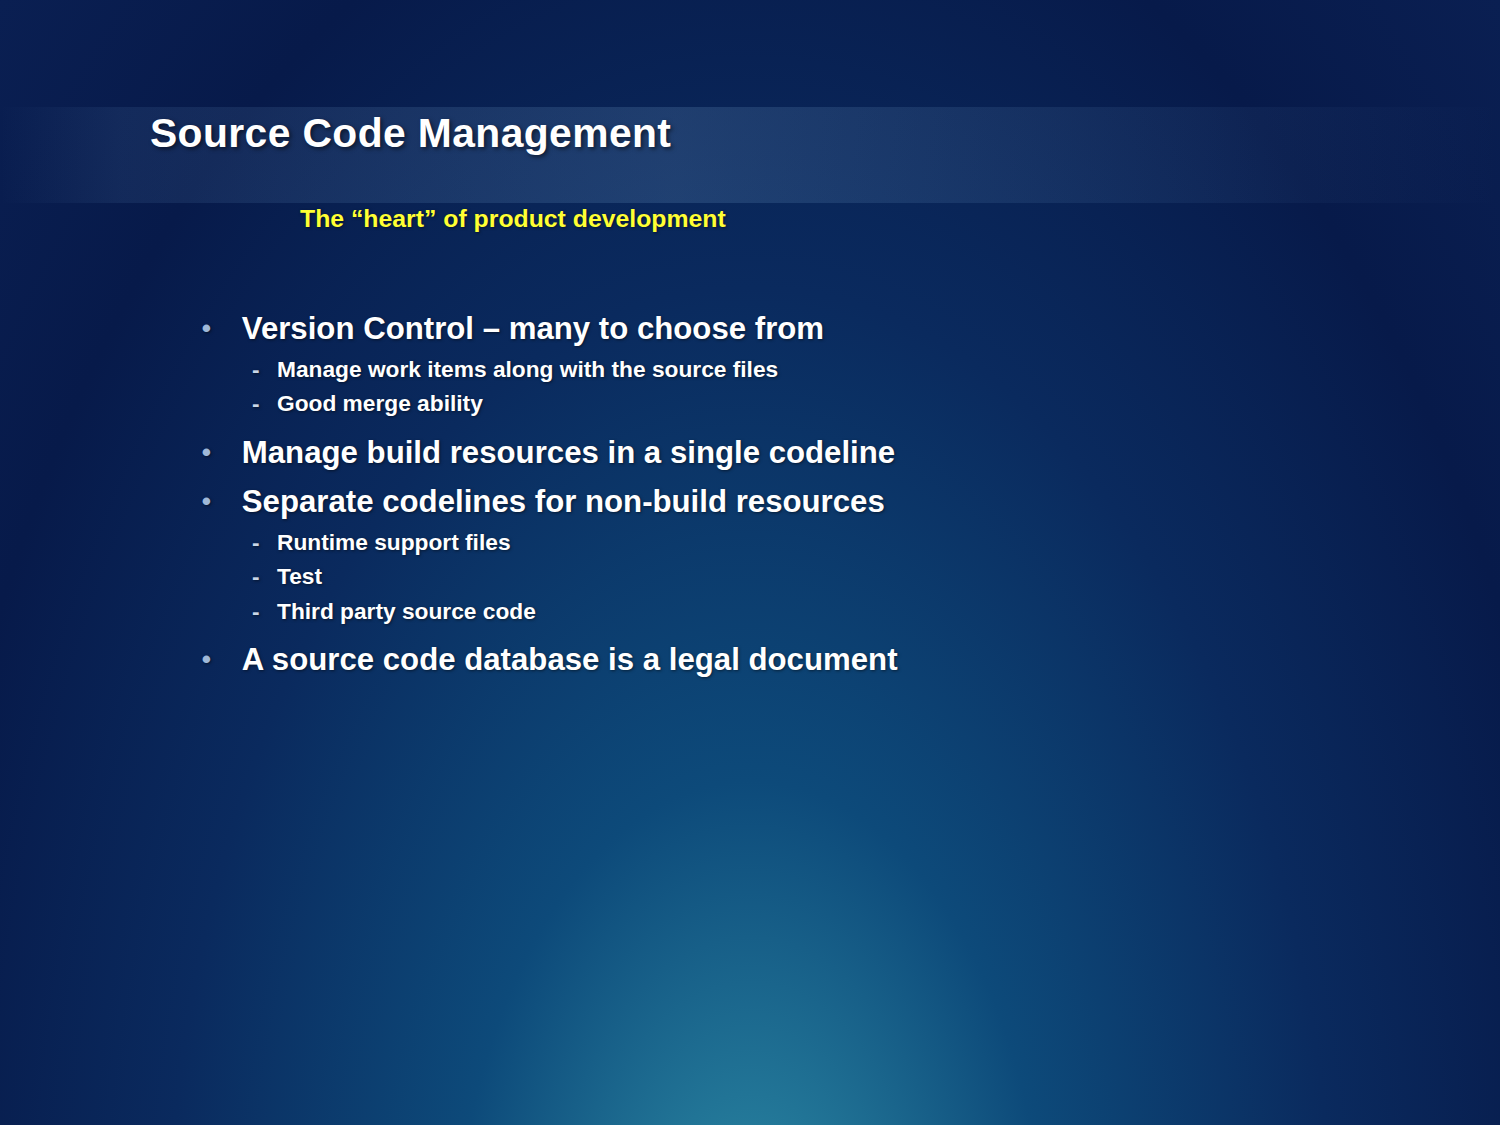Source Code Management
The “heart” of product development
Version Control – many to choose from
Manage work items along with the source files
Good merge ability
Manage build resources in a single codeline
Separate codelines for non-build resources
Runtime support files
Test
Third party source code
A source code database is a legal document